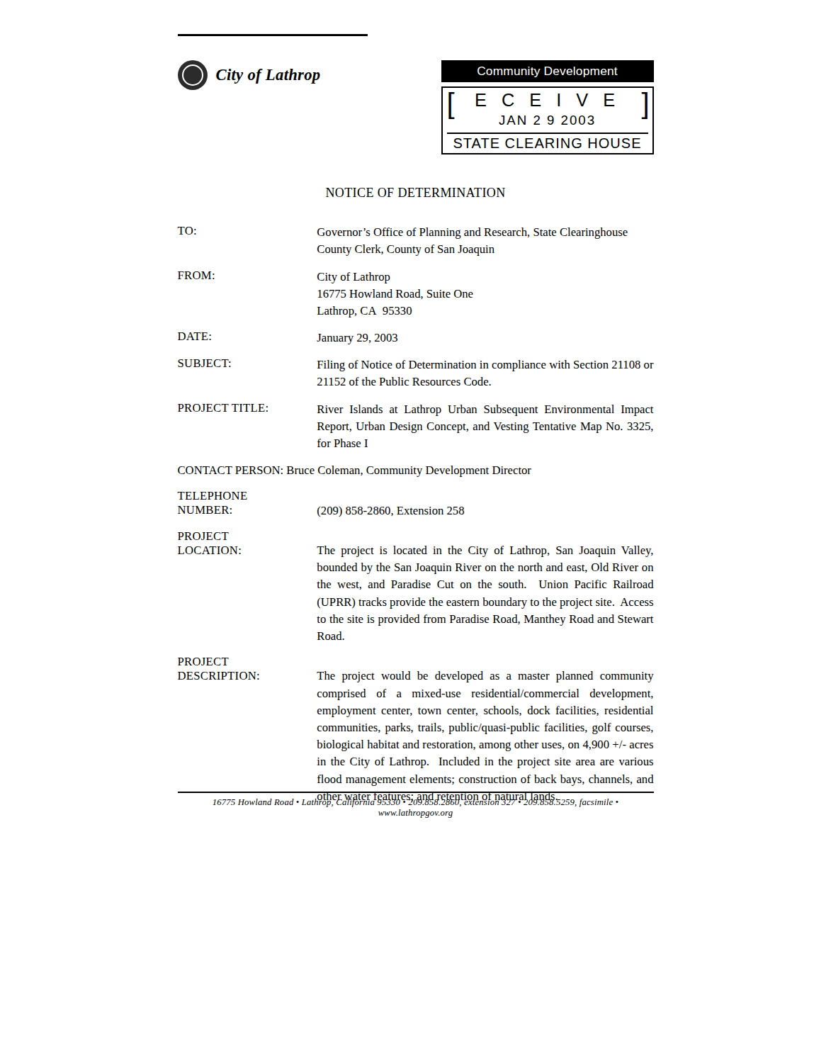City of Lathrop
Community Development
[
E C E I V E
JAN 2 9 2003
]
STATE CLEARING HOUSE
NOTICE OF DETERMINATION
| TO: | Governor’s Office of Planning and Research, State Clearinghouse County Clerk, County of San Joaquin |
| FROM: | City of Lathrop 16775 Howland Road, Suite One Lathrop, CA 95330 |
| DATE: | January 29, 2003 |
| SUBJECT: | Filing of Notice of Determination in compliance with Section 21108 or 21152 of the Public Resources Code. |
| PROJECT TITLE: | River Islands at Lathrop Urban Subsequent Environmental Impact Report, Urban Design Concept, and Vesting Tentative Map No. 3325, for Phase I |
| CONTACT PERSON: Bruce Coleman, Community Development Director |
| TELEPHONE NUMBER: | (209) 858-2860, Extension 258 |
| PROJECT LOCATION: | The project is located in the City of Lathrop, San Joaquin Valley, bounded by the San Joaquin River on the north and east, Old River on the west, and Paradise Cut on the south. Union Pacific Railroad (UPRR) tracks provide the eastern boundary to the project site. Access to the site is provided from Paradise Road, Manthey Road and Stewart Road. |
| PROJECT DESCRIPTION: | The project would be developed as a master planned community comprised of a mixed-use residential/commercial development, employment center, town center, schools, dock facilities, residential communities, parks, trails, public/quasi-public facilities, golf courses, biological habitat and restoration, among other uses, on 4,900 +/- acres in the City of Lathrop. Included in the project site area are various flood management elements; construction of back bays, channels, and other water features; and retention of natural lands. |
16775 Howland Road • Lathrop, California 95330 • 209.858.2860, extension 327 • 209.858.5259, facsimile • www.lathropgov.org